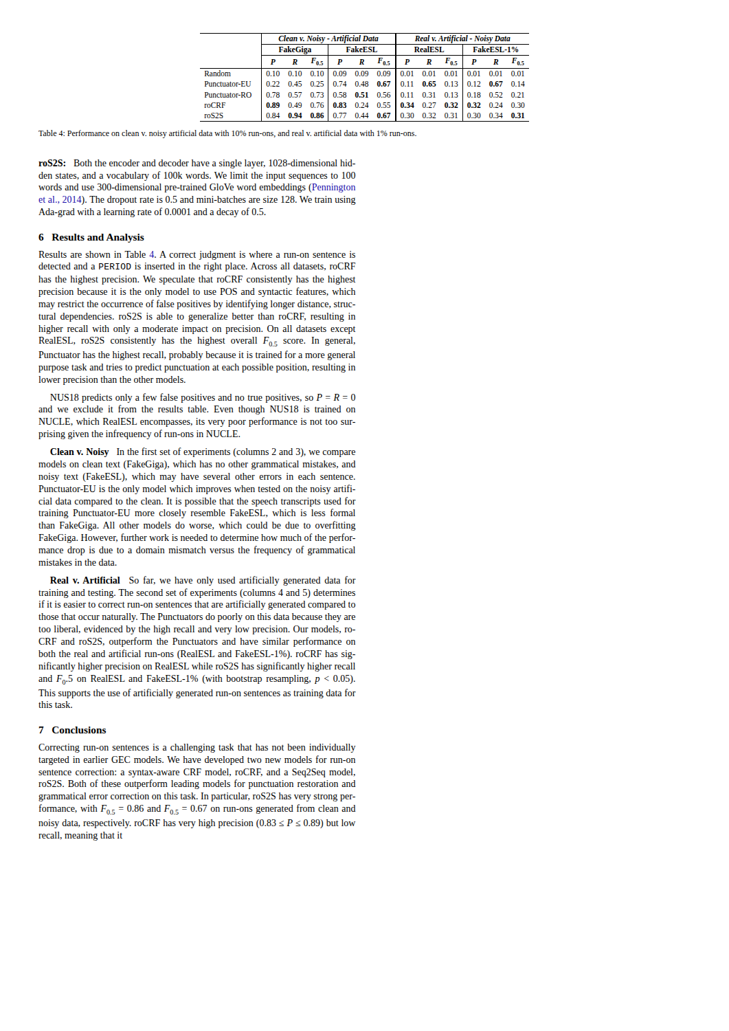| | Clean v. Noisy - Artificial Data | Real v. Artificial - Noisy Data |
| --- | --- | --- |
| FakeGiga | FakeESL | RealESL | FakeESL-1% |
| P | R | F 0.5 | P | R | F 0.5 | P | R | F 0.5 | P | R | F 0.5 |
| Random | 0.10 | 0.10 | 0.10 | 0.09 | 0.09 | 0.09 | 0.01 | 0.01 | 0.01 | 0.01 | 0.01 | 0.01 |
| Punctuator-EU | 0.22 | 0.45 | 0.25 | 0.74 | 0.48 | 0.67 | 0.11 | 0.65 | 0.13 | 0.12 | 0.67 | 0.14 |
| Punctuator-RO | 0.78 | 0.57 | 0.73 | 0.58 | 0.51 | 0.56 | 0.11 | 0.31 | 0.13 | 0.18 | 0.52 | 0.21 |
| roCRF | 0.89 | 0.49 | 0.76 | 0.83 | 0.24 | 0.55 | 0.34 | 0.27 | 0.32 | 0.32 | 0.24 | 0.30 |
| roS2S | 0.84 | 0.94 | 0.86 | 0.77 | 0.44 | 0.67 | 0.30 | 0.32 | 0.31 | 0.30 | 0.34 | 0.31 |
Table 4: Performance on clean v. noisy artificial data with 10% run-ons, and real v. artificial data with 1% run-ons.
roS2S: Both the encoder and decoder have a single layer, 1028-dimensional hidden states, and a vocabulary of 100k words. We limit the input sequences to 100 words and use 300-dimensional pre-trained GloVe word embeddings (Pennington et al., 2014). The dropout rate is 0.5 and mini-batches are size 128. We train using Ada-grad with a learning rate of 0.0001 and a decay of 0.5.
6 Results and Analysis
Results are shown in Table 4. A correct judgment is where a run-on sentence is detected and a PERIOD is inserted in the right place. Across all datasets, roCRF has the highest precision. We speculate that roCRF consistently has the highest precision because it is the only model to use POS and syntactic features, which may restrict the occurrence of false positives by identifying longer distance, structural dependencies. roS2S is able to generalize better than roCRF, resulting in higher recall with only a moderate impact on precision. On all datasets except RealESL, roS2S consistently has the highest overall F0.5 score. In general, Punctuator has the highest recall, probably because it is trained for a more general purpose task and tries to predict punctuation at each possible position, resulting in lower precision than the other models.
NUS18 predicts only a few false positives and no true positives, so P = R = 0 and we exclude it from the results table. Even though NUS18 is trained on NUCLE, which RealESL encompasses, its very poor performance is not too surprising given the infrequency of run-ons in NUCLE.
Clean v. Noisy In the first set of experiments (columns 2 and 3), we compare models on clean text (FakeGiga), which has no other grammatical mistakes, and noisy text (FakeESL), which may have several other errors in each sentence. Punctuator-EU is the only model which improves when tested on the noisy artificial data compared to the clean. It is possible that the speech transcripts used for training Punctuator-EU more closely resemble FakeESL, which is less formal than FakeGiga. All other models do worse, which could be due to overfitting FakeGiga. However, further work is needed to determine how much of the performance drop is due to a domain mismatch versus the frequency of grammatical mistakes in the data.
Real v. Artificial So far, we have only used artificially generated data for training and testing. The second set of experiments (columns 4 and 5) determines if it is easier to correct run-on sentences that are artificially generated compared to those that occur naturally. The Punctuators do poorly on this data because they are too liberal, evidenced by the high recall and very low precision. Our models, roCRF and roS2S, outperform the Punctuators and have similar performance on both the real and artificial run-ons (RealESL and FakeESL-1%). roCRF has significantly higher precision on RealESL while roS2S has significantly higher recall and F0.5 on RealESL and FakeESL-1% (with bootstrap resampling, p < 0.05). This supports the use of artificially generated run-on sentences as training data for this task.
7 Conclusions
Correcting run-on sentences is a challenging task that has not been individually targeted in earlier GEC models. We have developed two new models for run-on sentence correction: a syntax-aware CRF model, roCRF, and a Seq2Seq model, roS2S. Both of these outperform leading models for punctuation restoration and grammatical error correction on this task. In particular, roS2S has very strong performance, with F0.5 = 0.86 and F0.5 = 0.67 on run-ons generated from clean and noisy data, respectively. roCRF has very high precision (0.83 ≤ P ≤ 0.89) but low recall, meaning that it